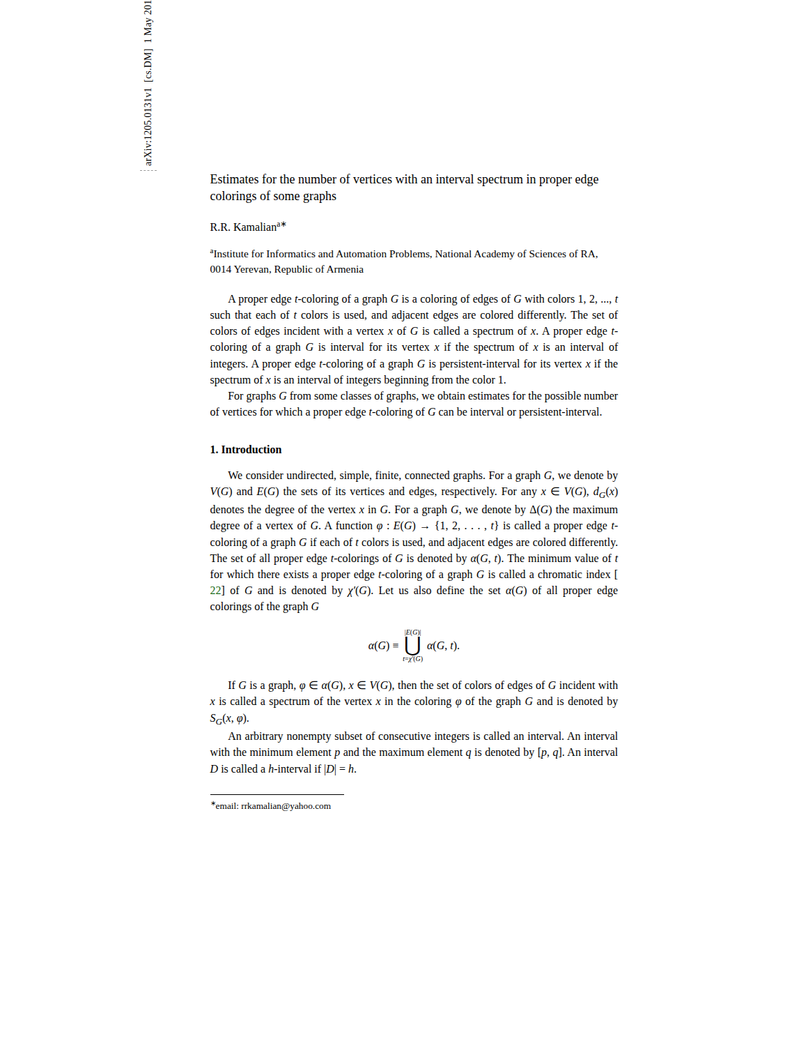arXiv:1205.0131v1 [cs.DM] 1 May 2012
Estimates for the number of vertices with an interval spectrum in proper edge colorings of some graphs
R.R. Kamaliana∗
aInstitute for Informatics and Automation Problems, National Academy of Sciences of RA, 0014 Yerevan, Republic of Armenia
A proper edge t-coloring of a graph G is a coloring of edges of G with colors 1, 2, ..., t such that each of t colors is used, and adjacent edges are colored differently. The set of colors of edges incident with a vertex x of G is called a spectrum of x. A proper edge t-coloring of a graph G is interval for its vertex x if the spectrum of x is an interval of integers. A proper edge t-coloring of a graph G is persistent-interval for its vertex x if the spectrum of x is an interval of integers beginning from the color 1.
For graphs G from some classes of graphs, we obtain estimates for the possible number of vertices for which a proper edge t-coloring of G can be interval or persistent-interval.
1. Introduction
We consider undirected, simple, finite, connected graphs. For a graph G, we denote by V(G) and E(G) the sets of its vertices and edges, respectively. For any x ∈ V(G), dG(x) denotes the degree of the vertex x in G. For a graph G, we denote by Δ(G) the maximum degree of a vertex of G. A function φ : E(G) → {1, 2, . . . , t} is called a proper edge t-coloring of a graph G if each of t colors is used, and adjacent edges are colored differently. The set of all proper edge t-colorings of G is denoted by α(G, t). The minimum value of t for which there exists a proper edge t-coloring of a graph G is called a chromatic index [ 22] of G and is denoted by χ′(G). Let us also define the set α(G) of all proper edge colorings of the graph G
α(G) ≡ |E(G)| ⋃ t=χ′(G) α(G, t).
If G is a graph, φ ∈ α(G), x ∈ V(G), then the set of colors of edges of G incident with x is called a spectrum of the vertex x in the coloring φ of the graph G and is denoted by SG(x, φ).
An arbitrary nonempty subset of consecutive integers is called an interval. An interval with the minimum element p and the maximum element q is denoted by [p, q]. An interval D is called a h-interval if |D| = h.
∗email: rrkamalian@yahoo.com